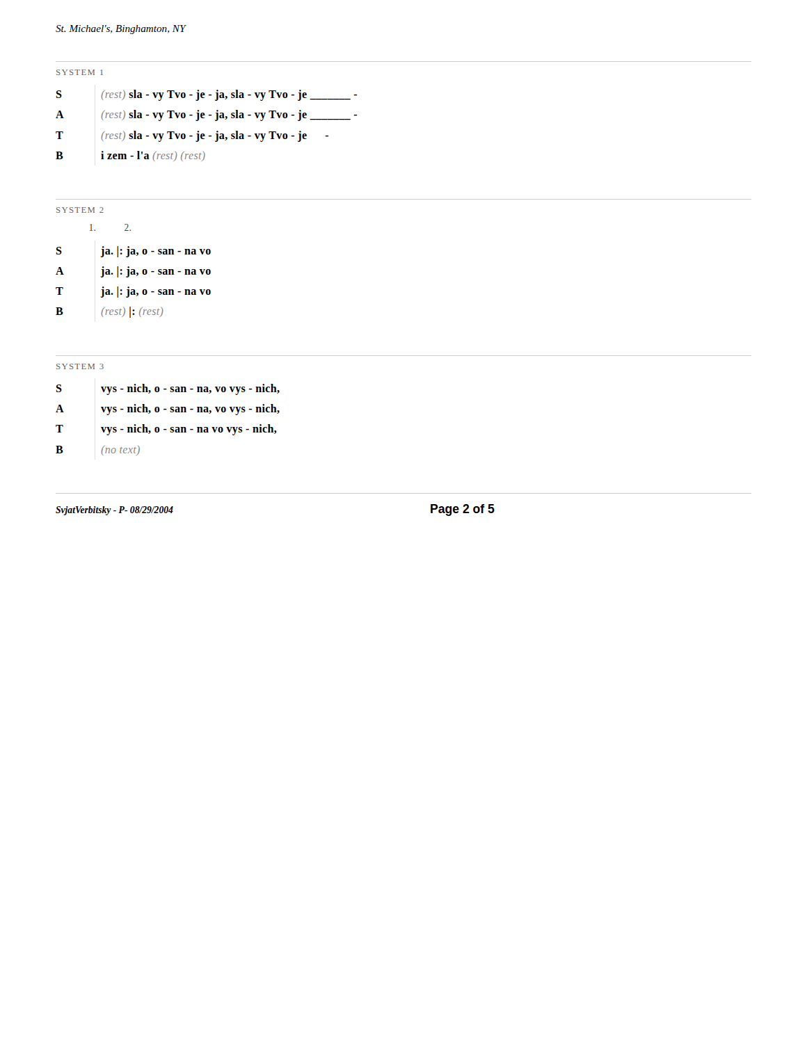St. Michael's, Binghamton, NY
System 1
| S | (rest) sla - vy Tvo - je - ja, sla - vy Tvo - je _______ - |
| A | (rest) sla - vy Tvo - je - ja, sla - vy Tvo - je _______ - |
| T | (rest) sla - vy Tvo - je - ja, sla - vy Tvo - je - |
| B | i zem - l'a (rest) (rest) |
System 2
1. 2.
| S | ja. /: ja, o - san - na vo |
| A | ja. /: ja, o - san - na vo |
| T | ja. /: ja, o - san - na vo |
| B | (rest) /: (rest) |
System 3
| S | vys - nich, o - san - na, vo vys - nich, |
| A | vys - nich, o - san - na, vo vys - nich, |
| T | vys - nich, o - san - na vo vys - nich, |
| B | (no text) |
SvjatVerbitsky - P- 08/29/2004
Page 2 of 5